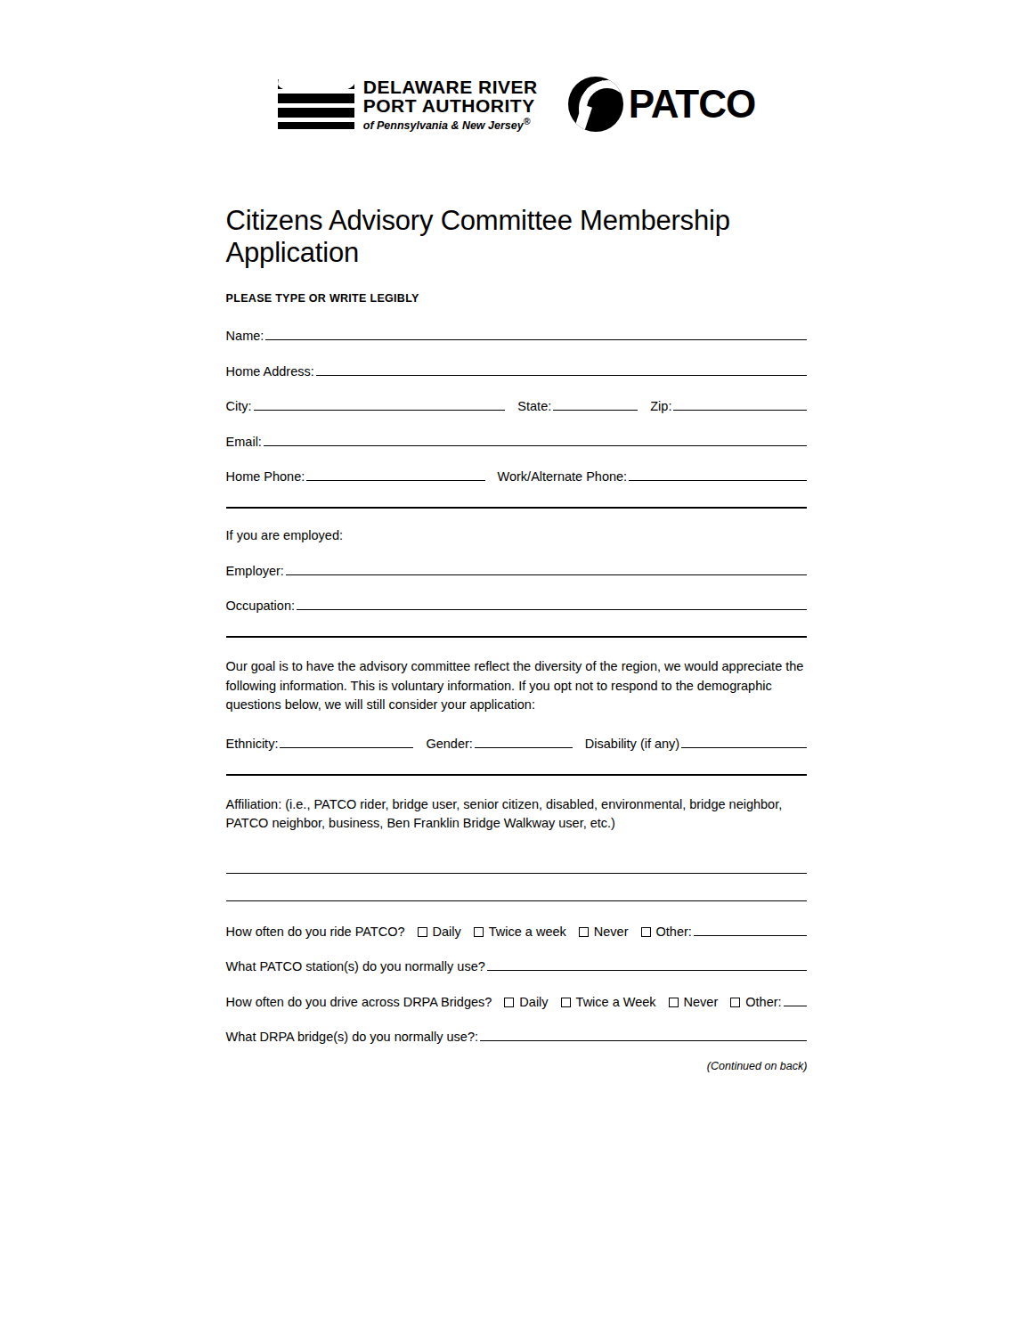DELAWARE RIVER
PORT AUTHORITY
of Pennsylvania & New Jersey®
PATCO
Citizens Advisory Committee Membership Application
PLEASE TYPE OR WRITE LEGIBLY
Name:
Home Address:
City: State: Zip:
Email:
Home Phone: Work/Alternate Phone:
If you are employed:
Employer:
Occupation:
Our goal is to have the advisory committee reflect the diversity of the region, we would appreciate the following information. This is voluntary information. If you opt not to respond to the demographic questions below, we will still consider your application:
Ethnicity: Gender: Disability (if any)
Affiliation: (i.e., PATCO rider, bridge user, senior citizen, disabled, environmental, bridge neighbor, PATCO neighbor, business, Ben Franklin Bridge Walkway user, etc.)
How often do you ride PATCO? Daily Twice a week Never Other:
What PATCO station(s) do you normally use?
How often do you drive across DRPA Bridges? Daily Twice a Week Never Other:
What DRPA bridge(s) do you normally use?:
(Continued on back)